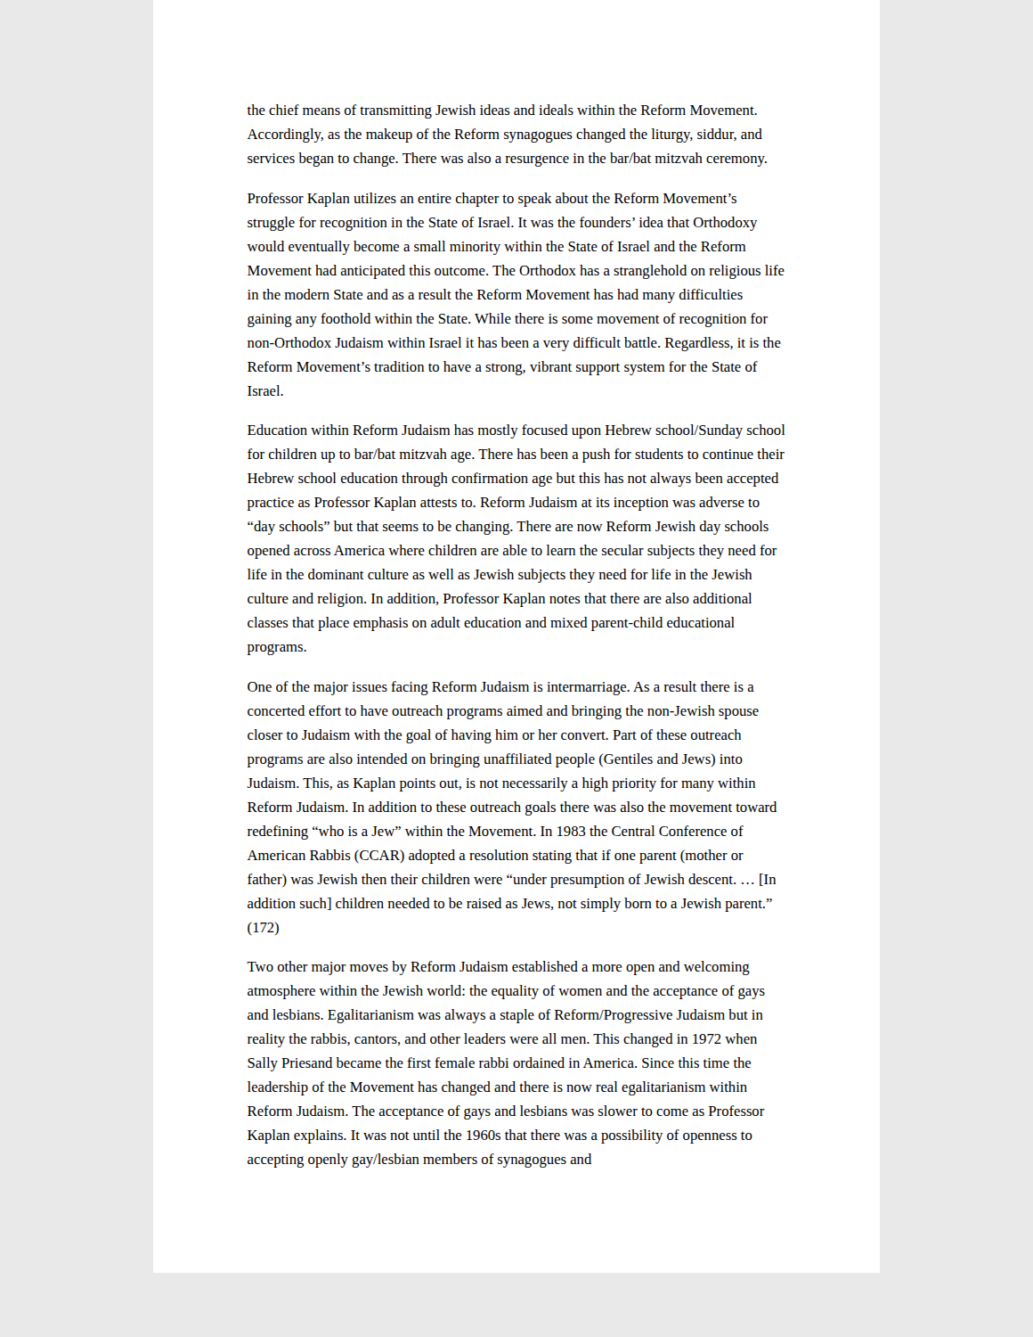the chief means of transmitting Jewish ideas and ideals within the Reform Movement. Accordingly, as the makeup of the Reform synagogues changed the liturgy, siddur, and services began to change. There was also a resurgence in the bar/bat mitzvah ceremony.
Professor Kaplan utilizes an entire chapter to speak about the Reform Movement’s struggle for recognition in the State of Israel. It was the founders’ idea that Orthodoxy would eventually become a small minority within the State of Israel and the Reform Movement had anticipated this outcome. The Orthodox has a stranglehold on religious life in the modern State and as a result the Reform Movement has had many difficulties gaining any foothold within the State. While there is some movement of recognition for non-Orthodox Judaism within Israel it has been a very difficult battle. Regardless, it is the Reform Movement’s tradition to have a strong, vibrant support system for the State of Israel.
Education within Reform Judaism has mostly focused upon Hebrew school/Sunday school for children up to bar/bat mitzvah age. There has been a push for students to continue their Hebrew school education through confirmation age but this has not always been accepted practice as Professor Kaplan attests to. Reform Judaism at its inception was adverse to “day schools” but that seems to be changing. There are now Reform Jewish day schools opened across America where children are able to learn the secular subjects they need for life in the dominant culture as well as Jewish subjects they need for life in the Jewish culture and religion. In addition, Professor Kaplan notes that there are also additional classes that place emphasis on adult education and mixed parent-child educational programs.
One of the major issues facing Reform Judaism is intermarriage. As a result there is a concerted effort to have outreach programs aimed and bringing the non-Jewish spouse closer to Judaism with the goal of having him or her convert. Part of these outreach programs are also intended on bringing unaffiliated people (Gentiles and Jews) into Judaism. This, as Kaplan points out, is not necessarily a high priority for many within Reform Judaism. In addition to these outreach goals there was also the movement toward redefining “who is a Jew” within the Movement. In 1983 the Central Conference of American Rabbis (CCAR) adopted a resolution stating that if one parent (mother or father) was Jewish then their children were “under presumption of Jewish descent. … [In addition such] children needed to be raised as Jews, not simply born to a Jewish parent.” (172)
Two other major moves by Reform Judaism established a more open and welcoming atmosphere within the Jewish world: the equality of women and the acceptance of gays and lesbians. Egalitarianism was always a staple of Reform/Progressive Judaism but in reality the rabbis, cantors, and other leaders were all men. This changed in 1972 when Sally Priesand became the first female rabbi ordained in America. Since this time the leadership of the Movement has changed and there is now real egalitarianism within Reform Judaism. The acceptance of gays and lesbians was slower to come as Professor Kaplan explains. It was not until the 1960s that there was a possibility of openness to accepting openly gay/lesbian members of synagogues and